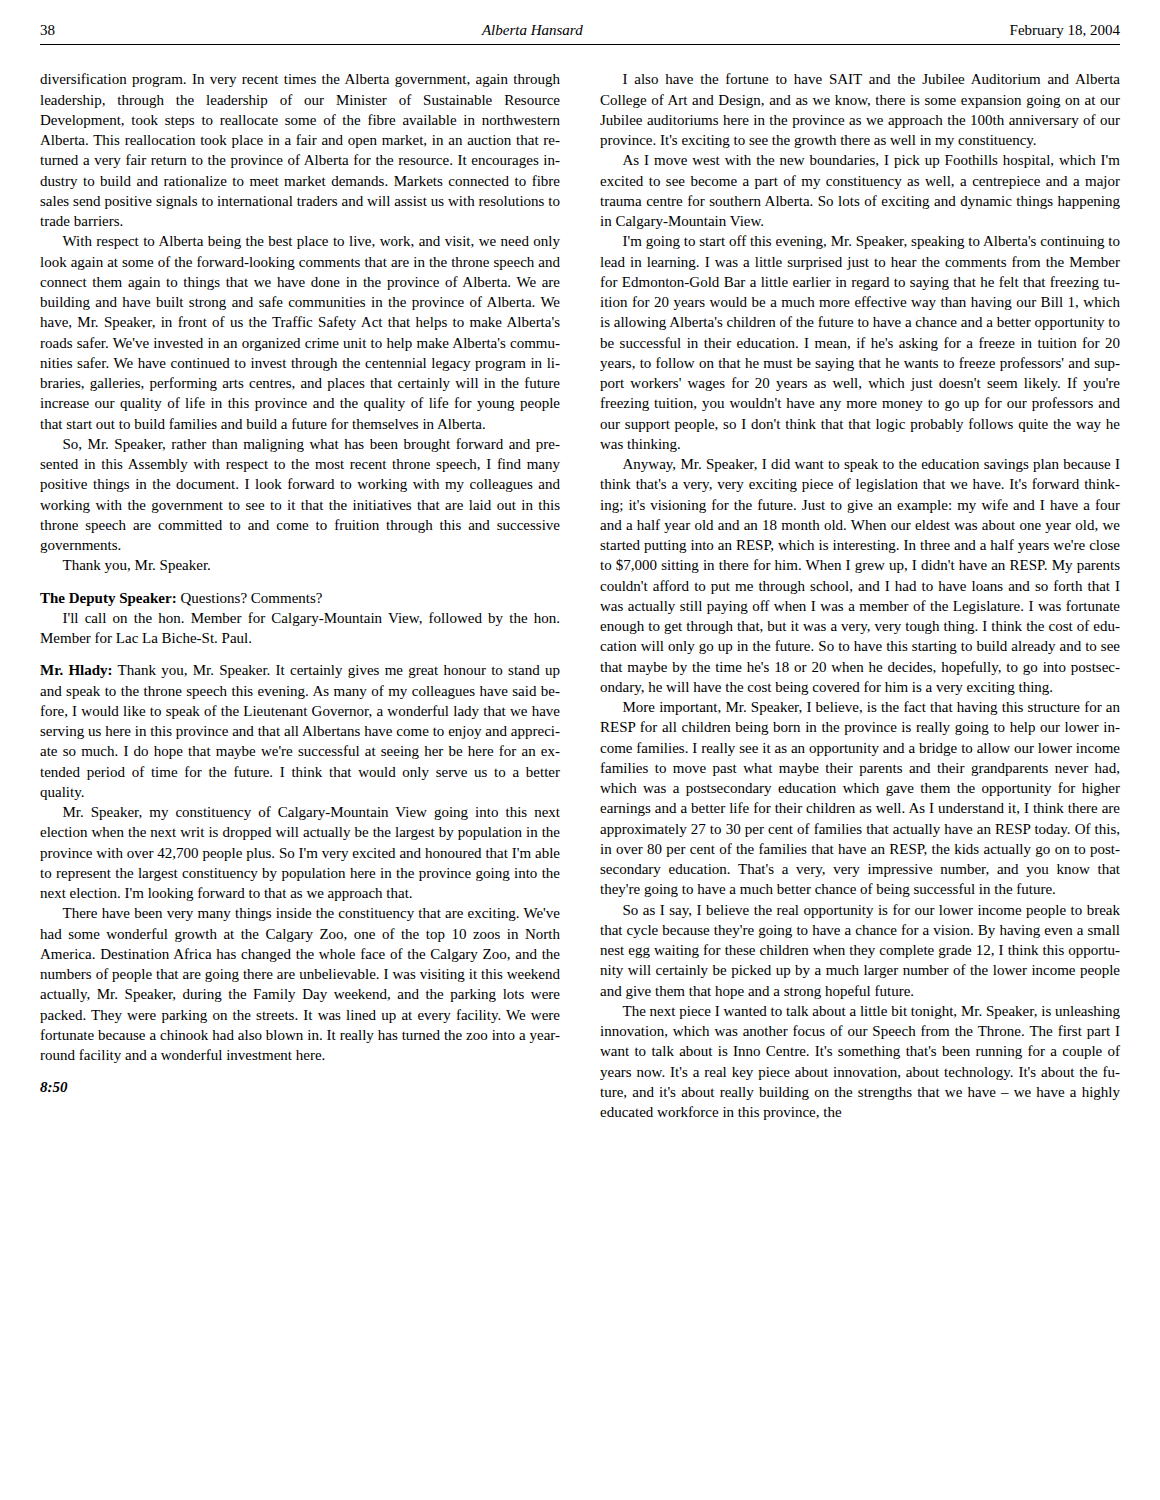38 Alberta Hansard February 18, 2004
diversification program. In very recent times the Alberta government, again through leadership, through the leadership of our Minister of Sustainable Resource Development, took steps to reallocate some of the fibre available in northwestern Alberta. This reallocation took place in a fair and open market, in an auction that returned a very fair return to the province of Alberta for the resource. It encourages industry to build and rationalize to meet market demands. Markets connected to fibre sales send positive signals to international traders and will assist us with resolutions to trade barriers.
With respect to Alberta being the best place to live, work, and visit, we need only look again at some of the forward-looking comments that are in the throne speech and connect them again to things that we have done in the province of Alberta. We are building and have built strong and safe communities in the province of Alberta. We have, Mr. Speaker, in front of us the Traffic Safety Act that helps to make Alberta's roads safer. We've invested in an organized crime unit to help make Alberta's communities safer. We have continued to invest through the centennial legacy program in libraries, galleries, performing arts centres, and places that certainly will in the future increase our quality of life in this province and the quality of life for young people that start out to build families and build a future for themselves in Alberta.
So, Mr. Speaker, rather than maligning what has been brought forward and presented in this Assembly with respect to the most recent throne speech, I find many positive things in the document. I look forward to working with my colleagues and working with the government to see to it that the initiatives that are laid out in this throne speech are committed to and come to fruition through this and successive governments.
Thank you, Mr. Speaker.
The Deputy Speaker: Questions? Comments?
I'll call on the hon. Member for Calgary-Mountain View, followed by the hon. Member for Lac La Biche-St. Paul.
Mr. Hlady: Thank you, Mr. Speaker. It certainly gives me great honour to stand up and speak to the throne speech this evening. As many of my colleagues have said before, I would like to speak of the Lieutenant Governor, a wonderful lady that we have serving us here in this province and that all Albertans have come to enjoy and appreciate so much. I do hope that maybe we're successful at seeing her be here for an extended period of time for the future. I think that would only serve us to a better quality.
Mr. Speaker, my constituency of Calgary-Mountain View going into this next election when the next writ is dropped will actually be the largest by population in the province with over 42,700 people plus. So I'm very excited and honoured that I'm able to represent the largest constituency by population here in the province going into the next election. I'm looking forward to that as we approach that.
There have been very many things inside the constituency that are exciting. We've had some wonderful growth at the Calgary Zoo, one of the top 10 zoos in North America. Destination Africa has changed the whole face of the Calgary Zoo, and the numbers of people that are going there are unbelievable. I was visiting it this weekend actually, Mr. Speaker, during the Family Day weekend, and the parking lots were packed. They were parking on the streets. It was lined up at every facility. We were fortunate because a chinook had also blown in. It really has turned the zoo into a year-round facility and a wonderful investment here.
8:50
I also have the fortune to have SAIT and the Jubilee Auditorium and Alberta College of Art and Design, and as we know, there is some expansion going on at our Jubilee auditoriums here in the province as we approach the 100th anniversary of our province. It's exciting to see the growth there as well in my constituency.
As I move west with the new boundaries, I pick up Foothills hospital, which I'm excited to see become a part of my constituency as well, a centrepiece and a major trauma centre for southern Alberta. So lots of exciting and dynamic things happening in Calgary-Mountain View.
I'm going to start off this evening, Mr. Speaker, speaking to Alberta's continuing to lead in learning. I was a little surprised just to hear the comments from the Member for Edmonton-Gold Bar a little earlier in regard to saying that he felt that freezing tuition for 20 years would be a much more effective way than having our Bill 1, which is allowing Alberta's children of the future to have a chance and a better opportunity to be successful in their education. I mean, if he's asking for a freeze in tuition for 20 years, to follow on that he must be saying that he wants to freeze professors' and support workers' wages for 20 years as well, which just doesn't seem likely. If you're freezing tuition, you wouldn't have any more money to go up for our professors and our support people, so I don't think that that logic probably follows quite the way he was thinking.
Anyway, Mr. Speaker, I did want to speak to the education savings plan because I think that's a very, very exciting piece of legislation that we have. It's forward thinking; it's visioning for the future. Just to give an example: my wife and I have a four and a half year old and an 18 month old. When our eldest was about one year old, we started putting into an RESP, which is interesting. In three and a half years we're close to $7,000 sitting in there for him. When I grew up, I didn't have an RESP. My parents couldn't afford to put me through school, and I had to have loans and so forth that I was actually still paying off when I was a member of the Legislature. I was fortunate enough to get through that, but it was a very, very tough thing. I think the cost of education will only go up in the future. So to have this starting to build already and to see that maybe by the time he's 18 or 20 when he decides, hopefully, to go into postsecondary, he will have the cost being covered for him is a very exciting thing.
More important, Mr. Speaker, I believe, is the fact that having this structure for an RESP for all children being born in the province is really going to help our lower income families. I really see it as an opportunity and a bridge to allow our lower income families to move past what maybe their parents and their grandparents never had, which was a postsecondary education which gave them the opportunity for higher earnings and a better life for their children as well. As I understand it, I think there are approximately 27 to 30 per cent of families that actually have an RESP today. Of this, in over 80 per cent of the families that have an RESP, the kids actually go on to postsecondary education. That's a very, very impressive number, and you know that they're going to have a much better chance of being successful in the future.
So as I say, I believe the real opportunity is for our lower income people to break that cycle because they're going to have a chance for a vision. By having even a small nest egg waiting for these children when they complete grade 12, I think this opportunity will certainly be picked up by a much larger number of the lower income people and give them that hope and a strong hopeful future.
The next piece I wanted to talk about a little bit tonight, Mr. Speaker, is unleashing innovation, which was another focus of our Speech from the Throne. The first part I want to talk about is Inno Centre. It's something that's been running for a couple of years now. It's a real key piece about innovation, about technology. It's about the future, and it's about really building on the strengths that we have – we have a highly educated workforce in this province, the